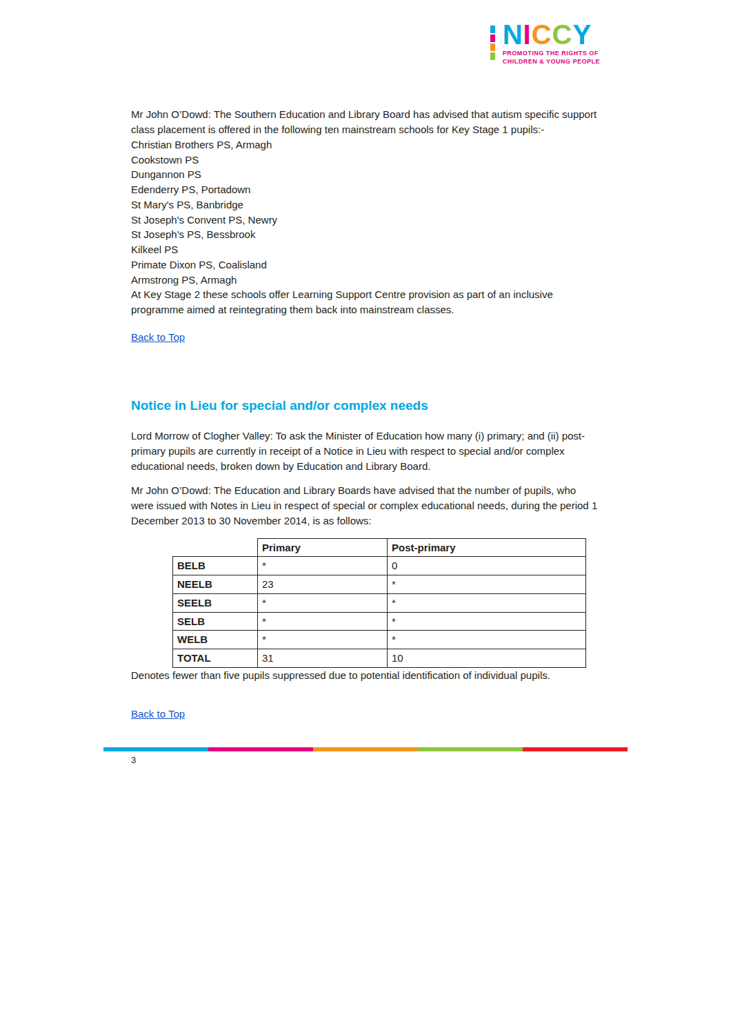NICCY
PROMOTING THE RIGHTS OF
CHILDREN & YOUNG PEOPLE
Mr John O’Dowd: The Southern Education and Library Board has advised that autism specific support class placement is offered in the following ten mainstream schools for Key Stage 1 pupils:-
Christian Brothers PS, Armagh
Cookstown PS
Dungannon PS
Edenderry PS, Portadown
St Mary's PS, Banbridge
St Joseph's Convent PS, Newry
St Joseph's PS, Bessbrook
Kilkeel PS
Primate Dixon PS, Coalisland
Armstrong PS, Armagh
At Key Stage 2 these schools offer Learning Support Centre provision as part of an inclusive programme aimed at reintegrating them back into mainstream classes.
Back to Top
Notice in Lieu for special and/or complex needs
Lord Morrow of Clogher Valley: To ask the Minister of Education how many (i) primary; and (ii) post-primary pupils are currently in receipt of a Notice in Lieu with respect to special and/or complex educational needs, broken down by Education and Library Board.
Mr John O’Dowd: The Education and Library Boards have advised that the number of pupils, who were issued with Notes in Lieu in respect of special or complex educational needs, during the period 1 December 2013 to 30 November 2014, is as follows:
| | Primary | Post-primary |
| BELB | * | 0 |
| NEELB | 23 | * |
| SEELB | * | * |
| SELB | * | * |
| WELB | * | * |
| TOTAL | 31 | 10 |
Denotes fewer than five pupils suppressed due to potential identification of individual pupils.
Back to Top
3